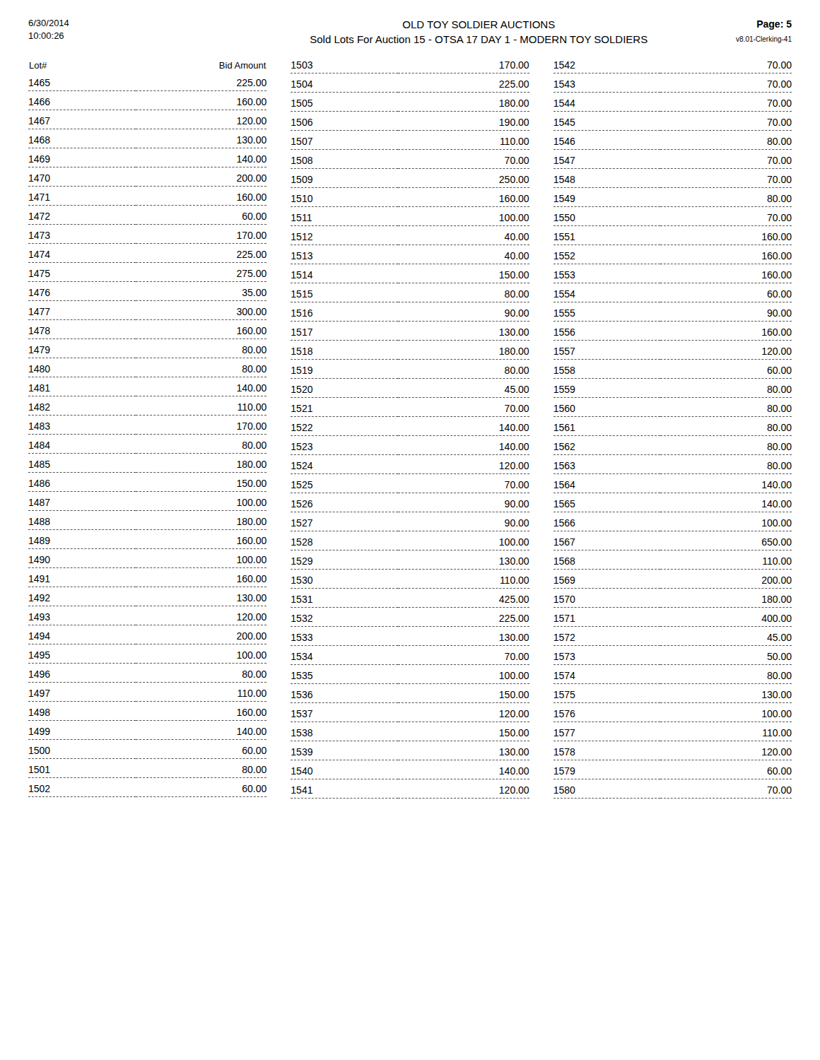6/30/2014
10:00:26
OLD TOY SOLDIER AUCTIONS
Sold Lots For Auction 15 - OTSA 17 DAY 1 - MODERN TOY SOLDIERS
Page: 5
v8.01-Clerking-41
| Lot# | Bid Amount |
| --- | --- |
| 1465 | 225.00 |
| 1466 | 160.00 |
| 1467 | 120.00 |
| 1468 | 130.00 |
| 1469 | 140.00 |
| 1470 | 200.00 |
| 1471 | 160.00 |
| 1472 | 60.00 |
| 1473 | 170.00 |
| 1474 | 225.00 |
| 1475 | 275.00 |
| 1476 | 35.00 |
| 1477 | 300.00 |
| 1478 | 160.00 |
| 1479 | 80.00 |
| 1480 | 80.00 |
| 1481 | 140.00 |
| 1482 | 110.00 |
| 1483 | 170.00 |
| 1484 | 80.00 |
| 1485 | 180.00 |
| 1486 | 150.00 |
| 1487 | 100.00 |
| 1488 | 180.00 |
| 1489 | 160.00 |
| 1490 | 100.00 |
| 1491 | 160.00 |
| 1492 | 130.00 |
| 1493 | 120.00 |
| 1494 | 200.00 |
| 1495 | 100.00 |
| 1496 | 80.00 |
| 1497 | 110.00 |
| 1498 | 160.00 |
| 1499 | 140.00 |
| 1500 | 60.00 |
| 1501 | 80.00 |
| 1502 | 60.00 |
| 1503 | 170.00 |
| 1504 | 225.00 |
| 1505 | 180.00 |
| 1506 | 190.00 |
| 1507 | 110.00 |
| 1508 | 70.00 |
| 1509 | 250.00 |
| 1510 | 160.00 |
| 1511 | 100.00 |
| 1512 | 40.00 |
| 1513 | 40.00 |
| 1514 | 150.00 |
| 1515 | 80.00 |
| 1516 | 90.00 |
| 1517 | 130.00 |
| 1518 | 180.00 |
| 1519 | 80.00 |
| 1520 | 45.00 |
| 1521 | 70.00 |
| 1522 | 140.00 |
| 1523 | 140.00 |
| 1524 | 120.00 |
| 1525 | 70.00 |
| 1526 | 90.00 |
| 1527 | 90.00 |
| 1528 | 100.00 |
| 1529 | 130.00 |
| 1530 | 110.00 |
| 1531 | 425.00 |
| 1532 | 225.00 |
| 1533 | 130.00 |
| 1534 | 70.00 |
| 1535 | 100.00 |
| 1536 | 150.00 |
| 1537 | 120.00 |
| 1538 | 150.00 |
| 1539 | 130.00 |
| 1540 | 140.00 |
| 1541 | 120.00 |
| 1542 | 70.00 |
| 1543 | 70.00 |
| 1544 | 70.00 |
| 1545 | 70.00 |
| 1546 | 80.00 |
| 1547 | 70.00 |
| 1548 | 70.00 |
| 1549 | 80.00 |
| 1550 | 70.00 |
| 1551 | 160.00 |
| 1552 | 160.00 |
| 1553 | 160.00 |
| 1554 | 60.00 |
| 1555 | 90.00 |
| 1556 | 160.00 |
| 1557 | 120.00 |
| 1558 | 60.00 |
| 1559 | 80.00 |
| 1560 | 80.00 |
| 1561 | 80.00 |
| 1562 | 80.00 |
| 1563 | 80.00 |
| 1564 | 140.00 |
| 1565 | 140.00 |
| 1566 | 100.00 |
| 1567 | 650.00 |
| 1568 | 110.00 |
| 1569 | 200.00 |
| 1570 | 180.00 |
| 1571 | 400.00 |
| 1572 | 45.00 |
| 1573 | 50.00 |
| 1574 | 80.00 |
| 1575 | 130.00 |
| 1576 | 100.00 |
| 1577 | 110.00 |
| 1578 | 120.00 |
| 1579 | 60.00 |
| 1580 | 70.00 |